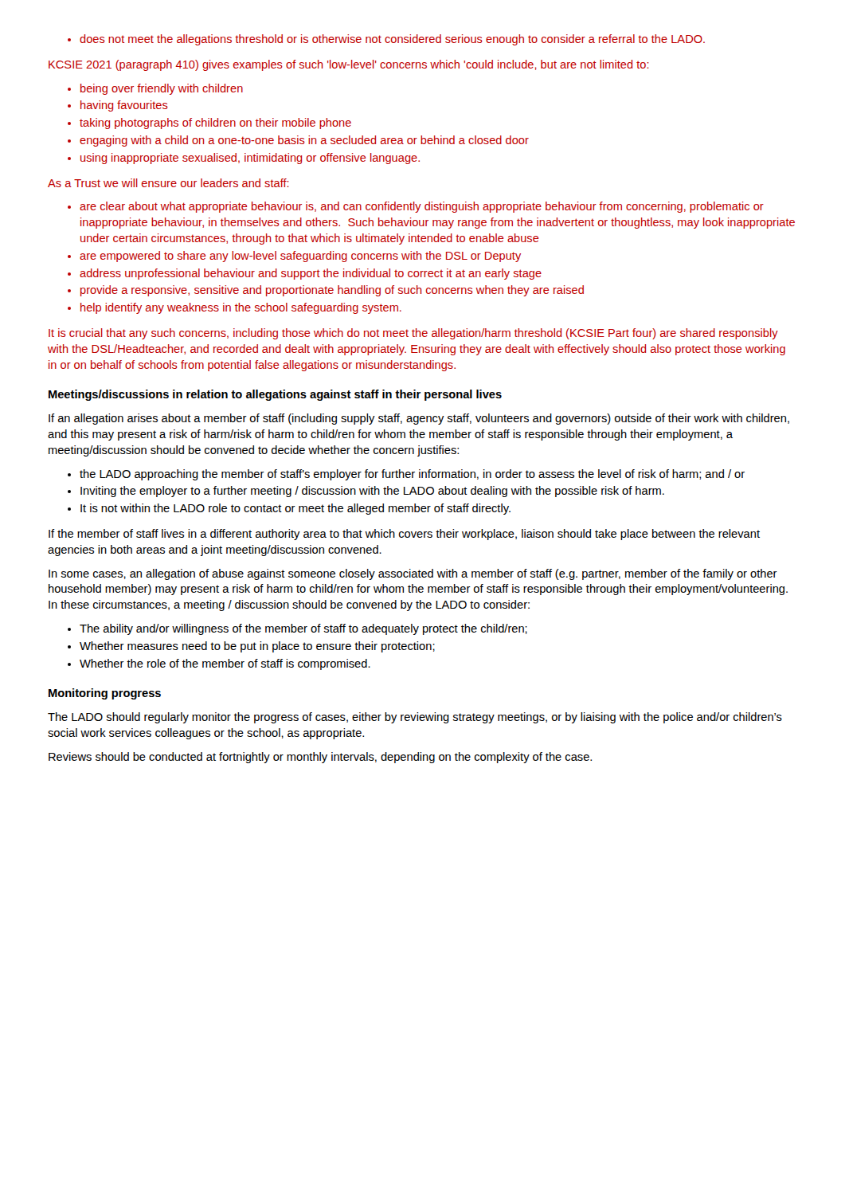does not meet the allegations threshold or is otherwise not considered serious enough to consider a referral to the LADO.
KCSIE 2021 (paragraph 410) gives examples of such 'low-level' concerns which 'could include, but are not limited to:
being over friendly with children
having favourites
taking photographs of children on their mobile phone
engaging with a child on a one-to-one basis in a secluded area or behind a closed door
using inappropriate sexualised, intimidating or offensive language.
As a Trust we will ensure our leaders and staff:
are clear about what appropriate behaviour is, and can confidently distinguish appropriate behaviour from concerning, problematic or inappropriate behaviour, in themselves and others. Such behaviour may range from the inadvertent or thoughtless, may look inappropriate under certain circumstances, through to that which is ultimately intended to enable abuse
are empowered to share any low-level safeguarding concerns with the DSL or Deputy
address unprofessional behaviour and support the individual to correct it at an early stage
provide a responsive, sensitive and proportionate handling of such concerns when they are raised
help identify any weakness in the school safeguarding system.
It is crucial that any such concerns, including those which do not meet the allegation/harm threshold (KCSIE Part four) are shared responsibly with the DSL/Headteacher, and recorded and dealt with appropriately. Ensuring they are dealt with effectively should also protect those working in or on behalf of schools from potential false allegations or misunderstandings.
Meetings/discussions in relation to allegations against staff in their personal lives
If an allegation arises about a member of staff (including supply staff, agency staff, volunteers and governors) outside of their work with children, and this may present a risk of harm/risk of harm to child/ren for whom the member of staff is responsible through their employment, a meeting/discussion should be convened to decide whether the concern justifies:
the LADO approaching the member of staff's employer for further information, in order to assess the level of risk of harm; and / or
Inviting the employer to a further meeting / discussion with the LADO about dealing with the possible risk of harm.
It is not within the LADO role to contact or meet the alleged member of staff directly.
If the member of staff lives in a different authority area to that which covers their workplace, liaison should take place between the relevant agencies in both areas and a joint meeting/discussion convened.
In some cases, an allegation of abuse against someone closely associated with a member of staff (e.g. partner, member of the family or other household member) may present a risk of harm to child/ren for whom the member of staff is responsible through their employment/volunteering. In these circumstances, a meeting / discussion should be convened by the LADO to consider:
The ability and/or willingness of the member of staff to adequately protect the child/ren;
Whether measures need to be put in place to ensure their protection;
Whether the role of the member of staff is compromised.
Monitoring progress
The LADO should regularly monitor the progress of cases, either by reviewing strategy meetings, or by liaising with the police and/or children’s social work services colleagues or the school, as appropriate.
Reviews should be conducted at fortnightly or monthly intervals, depending on the complexity of the case.